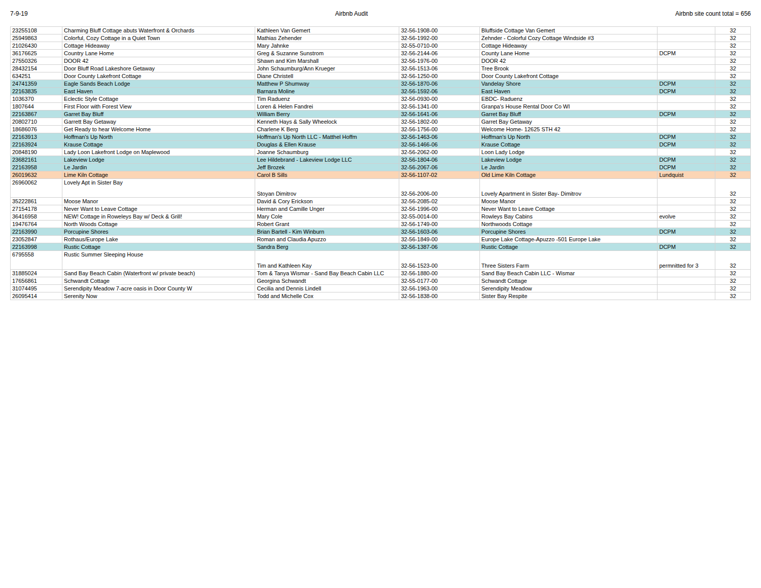7-9-19
Airbnb Audit
Airbnb site count total = 656
| 23255108 | Charming Bluff Cottage abuts Waterfront & Orchards | Kathleen Van Gemert | 32-56-1908-00 | Bluffside Cottage Van Gemert | | 32 |
| 25949863 | Colorful, Cozy Cottage in a Quiet Town | Mathias Zehender | 32-56-1992-00 | Zehnder - Colorful Cozy Cottage Windside #3 | | 32 |
| 21026430 | Cottage Hideaway | Mary Jahnke | 32-55-0710-00 | Cottage Hideaway | | 32 |
| 36176625 | Country Lane Home | Greg & Suzanne Sunstrom | 32-56-2144-06 | County Lane Home | DCPM | 32 |
| 27550326 | DOOR 42 | Shawn and Kim Marshall | 32-56-1976-00 | DOOR 42 | | 32 |
| 28432154 | Door Bluff Road Lakeshore Getaway | John Schaumburg/Ann Krueger | 32-56-1513-06 | Tree Brook | | 32 |
| 634251 | Door County Lakefront Cottage | Diane Christell | 32-56-1250-00 | Door County Lakefront Cottage | | 32 |
| 24741359 | Eagle Sands Beach Lodge | Matthew P Shumway | 32-56-1870-06 | Vandelay Shore | DCPM | 32 |
| 22163835 | East Haven | Barnara Moline | 32-56-1592-06 | East Haven | DCPM | 32 |
| 1036370 | Eclectic Style Cottage | Tim Raduenz | 32-56-0930-00 | EBDC- Raduenz | | 32 |
| 1807644 | First Floor with Forest View | Loren & Helen Fandrei | 32-56-1341-00 | Granpa's House Rental Door Co WI | | 32 |
| 22163867 | Garret Bay Bluff | William Berry | 32-56-1641-06 | Garret Bay Bluff | DCPM | 32 |
| 20802710 | Garrett Bay Getaway | Kenneth Hays & Sally Wheelock | 32-56-1802-00 | Garret Bay Getaway | | 32 |
| 18686076 | Get Ready to hear Welcome Home | Charlene K Berg | 32-56-1756-00 | Welcome Home- 12625 STH 42 | | 32 |
| 22163913 | Hoffman's Up North | Hoffman's Up North LLC - Matthel Hoffm | 32-56-1463-06 | Hoffman's Up North | DCPM | 32 |
| 22163924 | Krause Cottage | Douglas & Ellen Krause | 32-56-1466-06 | Krause Cottage | DCPM | 32 |
| 20848190 | Lady Loon Lakefront Lodge on Maplewood | Joanne Schaumburg | 32-56-2062-00 | Loon Lady Lodge | | 32 |
| 23682161 | Lakeview Lodge | Lee Hildebrand - Lakeview Lodge LLC | 32-56-1804-06 | Lakeview Lodge | DCPM | 32 |
| 22163958 | Le Jardin | Jeff Brozek | 32-56-2067-06 | Le Jardin | DCPM | 32 |
| 26019632 | Lime Kiln Cottage | Carol B Sills | 32-56-1107-02 | Old Lime Kiln Cottage | Lundquist | 32 |
| 26960062 | Lovely Apt in Sister Bay | Stoyan Dimitrov | 32-56-2006-00 | Lovely Apartment in Sister Bay- Dimitrov | | 32 |
| 35222861 | Moose Manor | David & Cory Erickson | 32-56-2085-02 | Moose Manor | | 32 |
| 27154178 | Never Want to Leave Cottage | Herman and Camille Unger | 32-56-1996-00 | Never Want to Leave Cottage | | 32 |
| 36416958 | NEW! Cottage in Roweleys Bay w/ Deck & Grill! | Mary Cole | 32-55-0014-00 | Rowleys Bay Cabins | evolve | 32 |
| 19476764 | North Woods Cottage | Robert Grant | 32-56-1749-00 | Northwoods Cottage | | 32 |
| 22163990 | Porcupine Shores | Brian Bartell - Kim Winburn | 32-56-1603-06 | Porcupine Shores | DCPM | 32 |
| 23052847 | Rothaus/Europe Lake | Roman and Claudia Apuzzo | 32-56-1849-00 | Europe Lake Cottage-Apuzzo -501 Europe Lake | | 32 |
| 22163998 | Rustic Cottage | Sandra Berg | 32-56-1387-06 | Rustic Cottage | DCPM | 32 |
| 6795558 | Rustic Summer Sleeping House | Tim and Kathleen Kay | 32-56-1523-00 | Three Sisters Farm | permnitted for 3 | 32 |
| 31885024 | Sand Bay Beach Cabin (Waterfront w/ private beach) | Tom & Tanya Wismar - Sand Bay Beach Cabin LLC | 32-56-1880-00 | Sand Bay Beach Cabin LLC - Wismar | | 32 |
| 17656861 | Schwandt Cottage | Georgina Schwandt | 32-55-0177-00 | Schwandt Cottage | | 32 |
| 31074495 | Serendipity Meadow 7-acre oasis in Door County W | Cecilia and Dennis Lindell | 32-56-1963-00 | Serendipity Meadow | | 32 |
| 26095414 | Serenity Now | Todd and Michelle Cox | 32-56-1838-00 | Sister Bay Respite | | 32 |